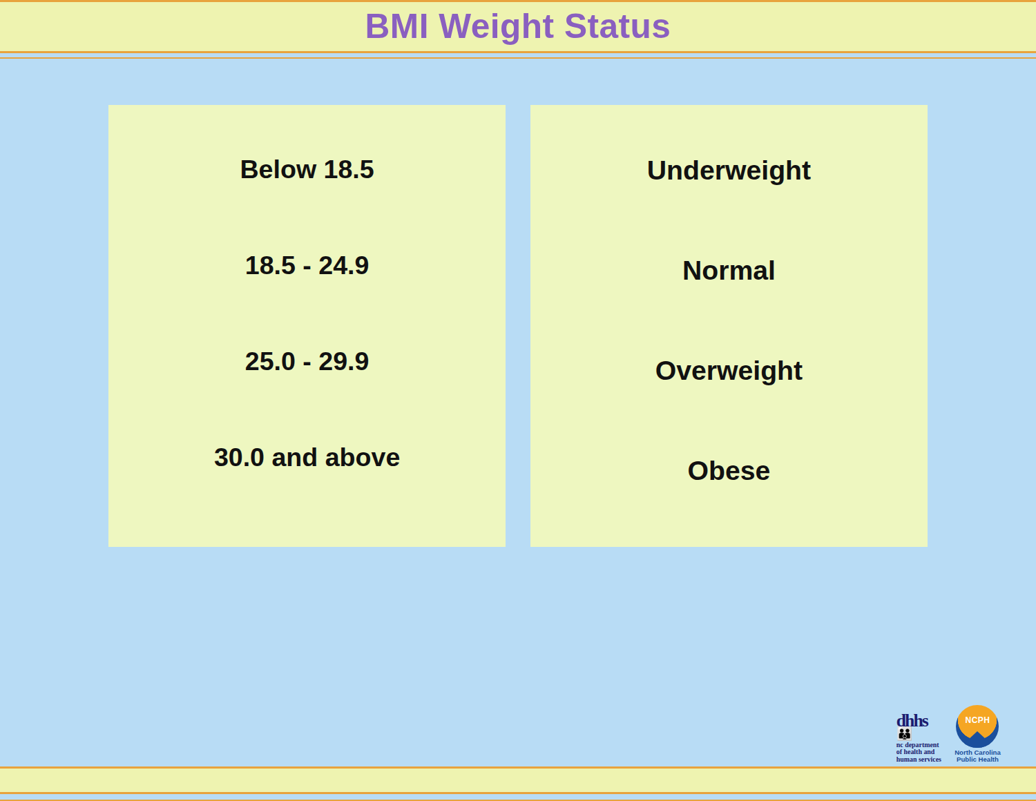BMI Weight Status
Below 18.5
18.5 - 24.9
25.0 - 29.9
30.0 and above
Underweight
Normal
Overweight
Obese
dhhs 👪 nc department
of health and
human services
North Carolina
Public Health